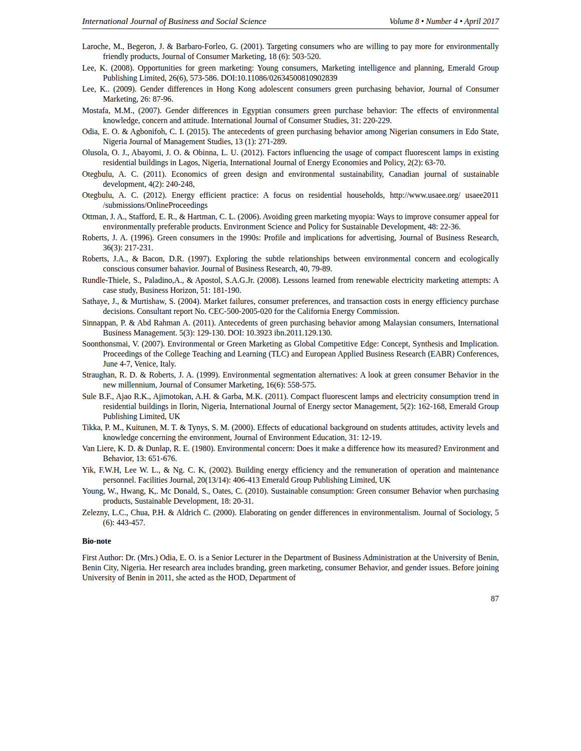International Journal of Business and Social Science Volume 8 • Number 4 • April 2017
Laroche, M., Begeron, J. & Barbaro-Forleo, G. (2001). Targeting consumers who are willing to pay more for environmentally friendly products, Journal of Consumer Marketing, 18 (6): 503-520.
Lee, K. (2008). Opportunities for green marketing: Young consumers, Marketing intelligence and planning, Emerald Group Publishing Limited, 26(6), 573-586. DOI:10.11086/02634500810902839
Lee, K.. (2009). Gender differences in Hong Kong adolescent consumers green purchasing behavior, Journal of Consumer Marketing, 26: 87-96.
Mostafa, M.M., (2007). Gender differences in Egyptian consumers green purchase behavior: The effects of environmental knowledge, concern and attitude. International Journal of Consumer Studies, 31: 220-229.
Odia, E. O. & Agbonifoh, C. I. (2015). The antecedents of green purchasing behavior among Nigerian consumers in Edo State, Nigeria Journal of Management Studies, 13 (1): 271-289.
Olusola, O. J., Abayomi, J. O. & Obinna, L. U. (2012). Factors influencing the usage of compact fluorescent lamps in existing residential buildings in Lagos, Nigeria, International Journal of Energy Economies and Policy, 2(2): 63-70.
Otegbulu, A. C. (2011). Economics of green design and environmental sustainability, Canadian journal of sustainable development, 4(2): 240-248,
Otegbulu, A. C. (2012). Energy efficient practice: A focus on residential households, http://www.usaee.org/ usaee2011 /submissions/OnlineProceedings
Ottman, J. A., Stafford, E. R., & Hartman, C. L. (2006). Avoiding green marketing myopia: Ways to improve consumer appeal for environmentally preferable products. Environment Science and Policy for Sustainable Development, 48: 22-36.
Roberts, J. A. (1996). Green consumers in the 1990s: Profile and implications for advertising, Journal of Business Research, 36(3): 217-231.
Roberts, J.A., & Bacon, D.R. (1997). Exploring the subtle relationships between environmental concern and ecologically conscious consumer bahavior. Journal of Business Research, 40, 79-89.
Rundle-Thiele, S., Paladino,A., & Apostol, S.A.G.Jr. (2008). Lessons learned from renewable electricity marketing attempts: A case study, Business Horizon, 51: 181-190.
Sathaye, J., & Murtishaw, S. (2004). Market failures, consumer preferences, and transaction costs in energy efficiency purchase decisions. Consultant report No. CEC-500-2005-020 for the California Energy Commission.
Sinnappan, P. & Abd Rahman A. (2011). Antecedents of green purchasing behavior among Malaysian consumers, International Business Management. 5(3): 129-130. DOI: 10.3923 ibn.2011.129.130.
Soonthonsmai, V. (2007). Environmental or Green Marketing as Global Competitive Edge: Concept, Synthesis and Implication. Proceedings of the College Teaching and Learning (TLC) and European Applied Business Research (EABR) Conferences, June 4-7, Venice, Italy.
Straughan, R. D. & Roberts, J. A. (1999). Environmental segmentation alternatives: A look at green consumer Behavior in the new millennium, Journal of Consumer Marketing, 16(6): 558-575.
Sule B.F., Ajao R.K., Ajimotokan, A.H. & Garba, M.K. (2011). Compact fluorescent lamps and electricity consumption trend in residential buildings in Ilorin, Nigeria, International Journal of Energy sector Management, 5(2): 162-168, Emerald Group Publishing Limited, UK
Tikka, P. M., Kuitunen, M. T. & Tynys, S. M. (2000). Effects of educational background on students attitudes, activity levels and knowledge concerning the environment, Journal of Environment Education, 31: 12-19.
Van Liere, K. D. & Dunlap, R. E. (1980). Environmental concern: Does it make a difference how its measured? Environment and Behavior, 13: 651-676.
Yik, F.W.H, Lee W. L., & Ng. C. K, (2002). Building energy efficiency and the remuneration of operation and maintenance personnel. Facilities Journal, 20(13/14): 406-413 Emerald Group Publishing Limited, UK
Young, W., Hwang, K,. Mc Donald, S., Oates, C. (2010). Sustainable consumption: Green consumer Behavior when purchasing products, Sustainable Development, 18: 20-31.
Zelezny, L.C., Chua, P.H. & Aldrich C. (2000). Elaborating on gender differences in environmentalism. Journal of Sociology, 5 (6): 443-457.
Bio-note
First Author: Dr. (Mrs.) Odia, E. O. is a Senior Lecturer in the Department of Business Administration at the University of Benin, Benin City, Nigeria. Her research area includes branding, green marketing, consumer Behavior, and gender issues. Before joining University of Benin in 2011, she acted as the HOD, Department of
87